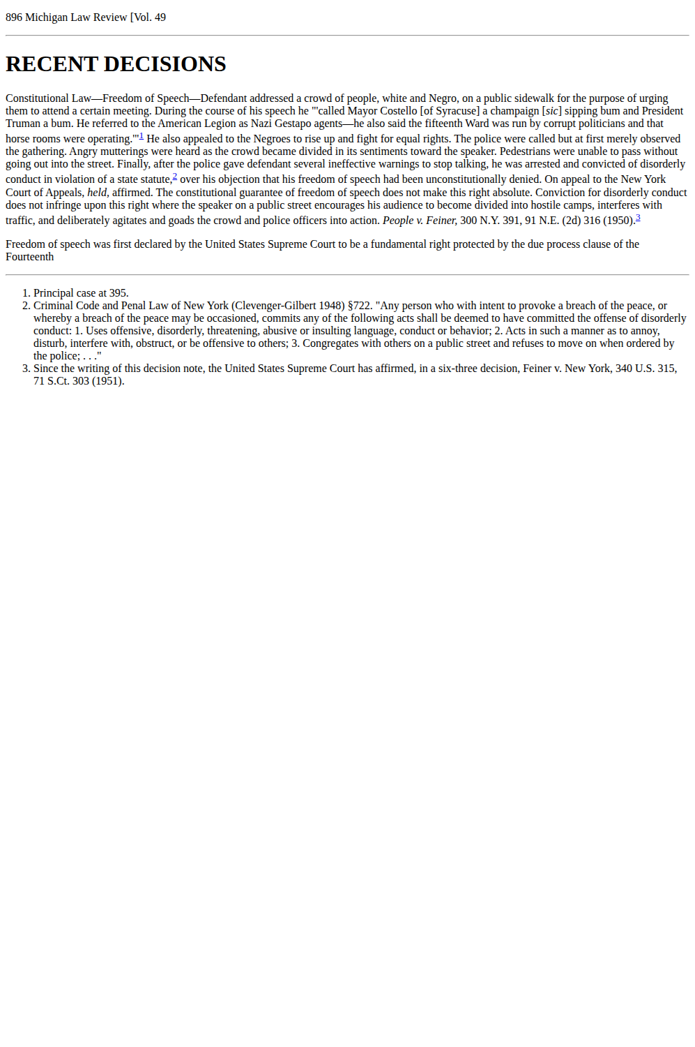896 Michigan Law Review [Vol. 49
RECENT DECISIONS
Constitutional Law—Freedom of Speech—Defendant addressed a crowd of people, white and Negro, on a public sidewalk for the purpose of urging them to attend a certain meeting. During the course of his speech he "'called Mayor Costello [of Syracuse] a champaign [sic] sipping bum and President Truman a bum. He referred to the American Legion as Nazi Gestapo agents—he also said the fifteenth Ward was run by corrupt politicians and that horse rooms were operating.'"1 He also appealed to the Negroes to rise up and fight for equal rights. The police were called but at first merely observed the gathering. Angry mutterings were heard as the crowd became divided in its sentiments toward the speaker. Pedestrians were unable to pass without going out into the street. Finally, after the police gave defendant several ineffective warnings to stop talking, he was arrested and convicted of disorderly conduct in violation of a state statute,2 over his objection that his freedom of speech had been unconstitutionally denied. On appeal to the New York Court of Appeals, held, affirmed. The constitutional guarantee of freedom of speech does not make this right absolute. Conviction for disorderly conduct does not infringe upon this right where the speaker on a public street encourages his audience to become divided into hostile camps, interferes with traffic, and deliberately agitates and goads the crowd and police officers into action. People v. Feiner, 300 N.Y. 391, 91 N.E. (2d) 316 (1950).3
Freedom of speech was first declared by the United States Supreme Court to be a fundamental right protected by the due process clause of the Fourteenth
Principal case at 395.
Criminal Code and Penal Law of New York (Clevenger-Gilbert 1948) §722. "Any person who with intent to provoke a breach of the peace, or whereby a breach of the peace may be occasioned, commits any of the following acts shall be deemed to have committed the offense of disorderly conduct: 1. Uses offensive, disorderly, threatening, abusive or insulting language, conduct or behavior; 2. Acts in such a manner as to annoy, disturb, interfere with, obstruct, or be offensive to others; 3. Congregates with others on a public street and refuses to move on when ordered by the police; . . ."
Since the writing of this decision note, the United States Supreme Court has affirmed, in a six-three decision, Feiner v. New York, 340 U.S. 315, 71 S.Ct. 303 (1951).